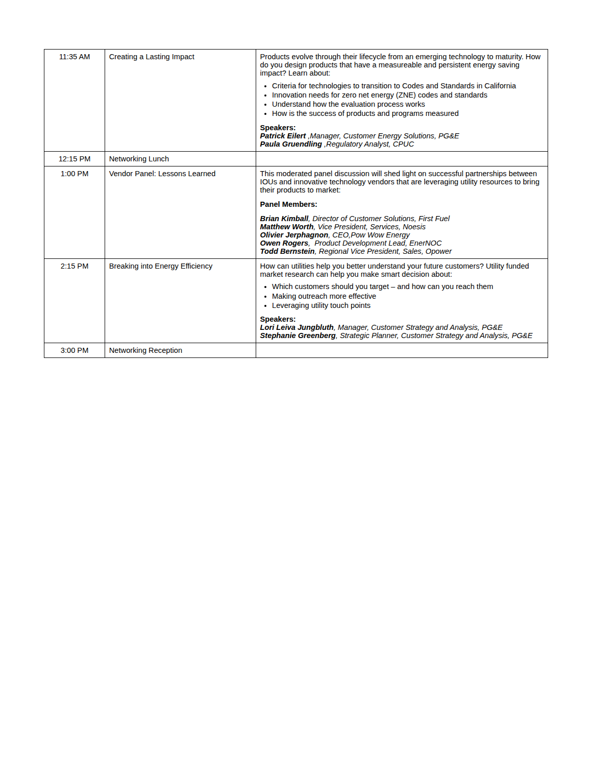| 11:35 AM | Creating a Lasting Impact | Products evolve through their lifecycle from an emerging technology to maturity. How do you design products that have a measureable and persistent energy saving impact? Learn about: Criteria for technologies to transition to Codes and Standards in California Innovation needs for zero net energy (ZNE) codes and standards Understand how the evaluation process works How is the success of products and programs measured Speakers: Patrick Eilert ,Manager, Customer Energy Solutions, PG&E Paula Gruendling ,Regulatory Analyst, CPUC |
| 12:15 PM | Networking Lunch | |
| 1:00 PM | Vendor Panel: Lessons Learned | This moderated panel discussion will shed light on successful partnerships between IOUs and innovative technology vendors that are leveraging utility resources to bring their products to market: Panel Members: Brian Kimball , Director of Customer Solutions, First Fuel Matthew Worth , Vice President, Services, Noesis Olivier Jerphagnon , CEO,Pow Wow Energy Owen Rogers , Product Development Lead, EnerNOC Todd Bernstein , Regional Vice President, Sales, Opower |
| 2:15 PM | Breaking into Energy Efficiency | How can utilities help you better understand your future customers? Utility funded market research can help you make smart decision about: Which customers should you target – and how can you reach them Making outreach more effective Leveraging utility touch points Speakers: Lori Leiva Jungbluth , Manager, Customer Strategy and Analysis, PG&E Stephanie Greenberg , Strategic Planner, Customer Strategy and Analysis, PG&E |
| 3:00 PM | Networking Reception | |